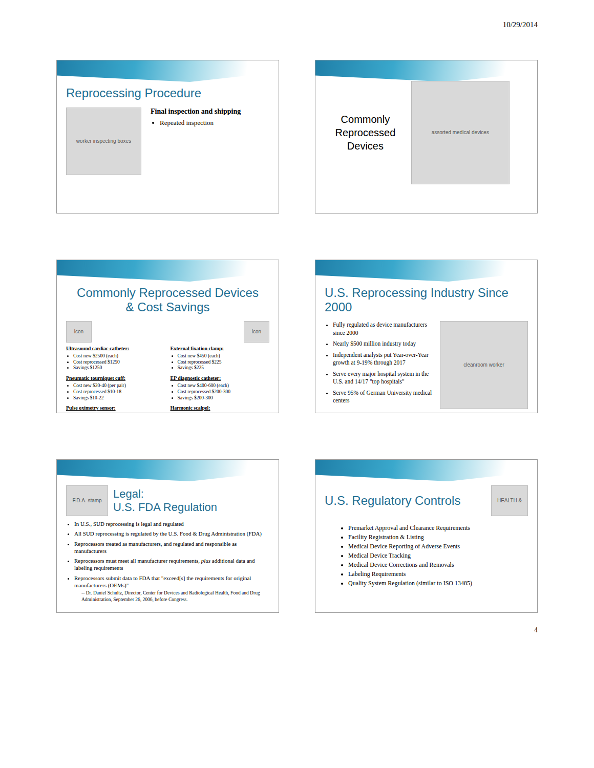10/29/2014
Reprocessing Procedure
worker inspecting boxes
Final inspection and shipping
Repeated inspection
Commonly
Reprocessed
Devices
assorted medical devices
Commonly Reprocessed Devices
& Cost Savings
icon
icon
Ultrasound cardiac catheter:
Cost new $2500 (each)
Cost reprocessed $1250
Savings $1250
Pneumatic tourniquet cuff:
Cost new $20-40 (per pair)
Cost reprocessed $10-18
Savings $10-22
Pulse oximetry sensor:
Cost new $10-20 (each)
Cost reprocessed $6-10
Savings $4-10
External fixation clamp:
Cost new $450 (each)
Cost reprocessed $225
Savings $225
EP diagnostic catheter:
Cost new $400-600 (each)
Cost reprocessed $200-300
Savings $200-300
Harmonic scalpel:
Cost new $250-500 (each)
Cost reprocessed $125-250
Savings $125-250
U.S. Reprocessing Industry Since 2000
Fully regulated as device manufacturers since 2000
Nearly $500 million industry today
Independent analysts put Year-over-Year growth at 9-19% through 2017
Serve every major hospital system in the U.S. and 14/17 "top hospitals"
Serve 95% of German University medical centers
cleanroom worker
F.D.A. stamp
Legal:
U.S. FDA Regulation
In U.S., SUD reprocessing is legal and regulated
All SUD reprocessing is regulated by the U.S. Food & Drug Administration (FDA)
Reprocessors treated as manufacturers, and regulated and responsible as manufacturers
Reprocessors must meet all manufacturer requirements, plus additional data and labeling requirements
Reprocessors submit data to FDA that "exceed[s] the requirements for original manufacturers (OEMs)"
-- Dr. Daniel Schultz, Director, Center for Devices and Radiological Health, Food and Drug Administration, September 26, 2006, before Congress.
U.S. Regulatory Controls
HEALTH & SAFETY book
Premarket Approval and Clearance Requirements
Facility Registration & Listing
Medical Device Reporting of Adverse Events
Medical Device Tracking
Medical Device Corrections and Removals
Labeling Requirements
Quality System Regulation (similar to ISO 13485)
4